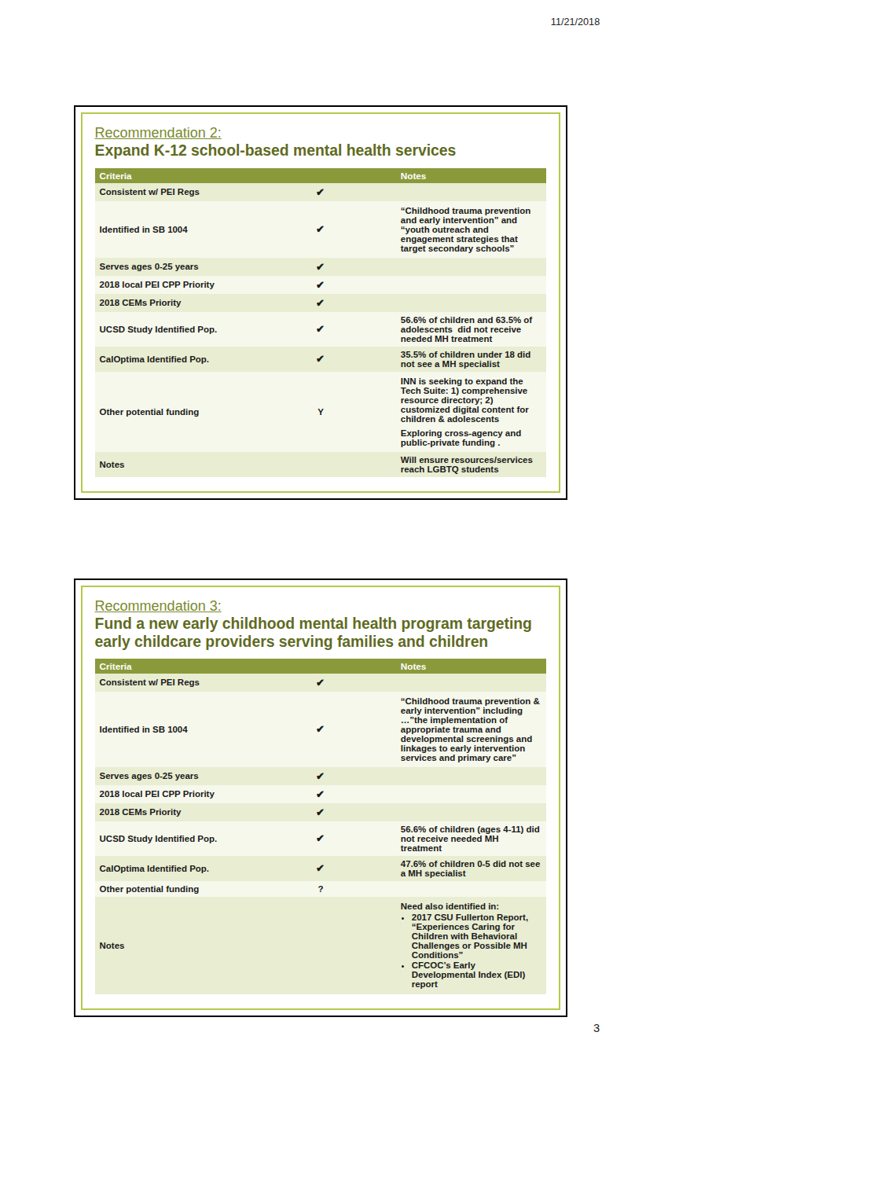11/21/2018
Recommendation 2:
Expand K-12 school-based mental health services
| Criteria | Notes |
| --- | --- |
| Consistent w/ PEI Regs | ✔ | |
| Identified in SB 1004 | ✔ | “Childhood trauma prevention and early intervention” and “youth outreach and engagement strategies that target secondary schools” |
| Serves ages 0-25 years | ✔ | |
| 2018 local PEI CPP Priority | ✔ | |
| 2018 CEMs Priority | ✔ | |
| UCSD Study Identified Pop. | ✔ | 56.6% of children and 63.5% of adolescents did not receive needed MH treatment |
| CalOptima Identified Pop. | ✔ | 35.5% of children under 18 did not see a MH specialist |
| Other potential funding | Y | INN is seeking to expand the Tech Suite: 1) comprehensive resource directory; 2) customized digital content for children & adolescents Exploring cross-agency and public-private funding . |
| Notes | | Will ensure resources/services reach LGBTQ students |
Recommendation 3:
Fund a new early childhood mental health program targeting early childcare providers serving families and children
| Criteria | Notes |
| --- | --- |
| Consistent w/ PEI Regs | ✔ | |
| Identified in SB 1004 | ✔ | “Childhood trauma prevention & early intervention” including …”the implementation of appropriate trauma and developmental screenings and linkages to early intervention services and primary care” |
| Serves ages 0-25 years | ✔ | |
| 2018 local PEI CPP Priority | ✔ | |
| 2018 CEMs Priority | ✔ | |
| UCSD Study Identified Pop. | ✔ | 56.6% of children (ages 4-11) did not receive needed MH treatment |
| CalOptima Identified Pop. | ✔ | 47.6% of children 0-5 did not see a MH specialist |
| Other potential funding | ? | |
| Notes | | Need also identified in: 2017 CSU Fullerton Report, “Experiences Caring for Children with Behavioral Challenges or Possible MH Conditions” CFCOC’s Early Developmental Index (EDI) report |
3